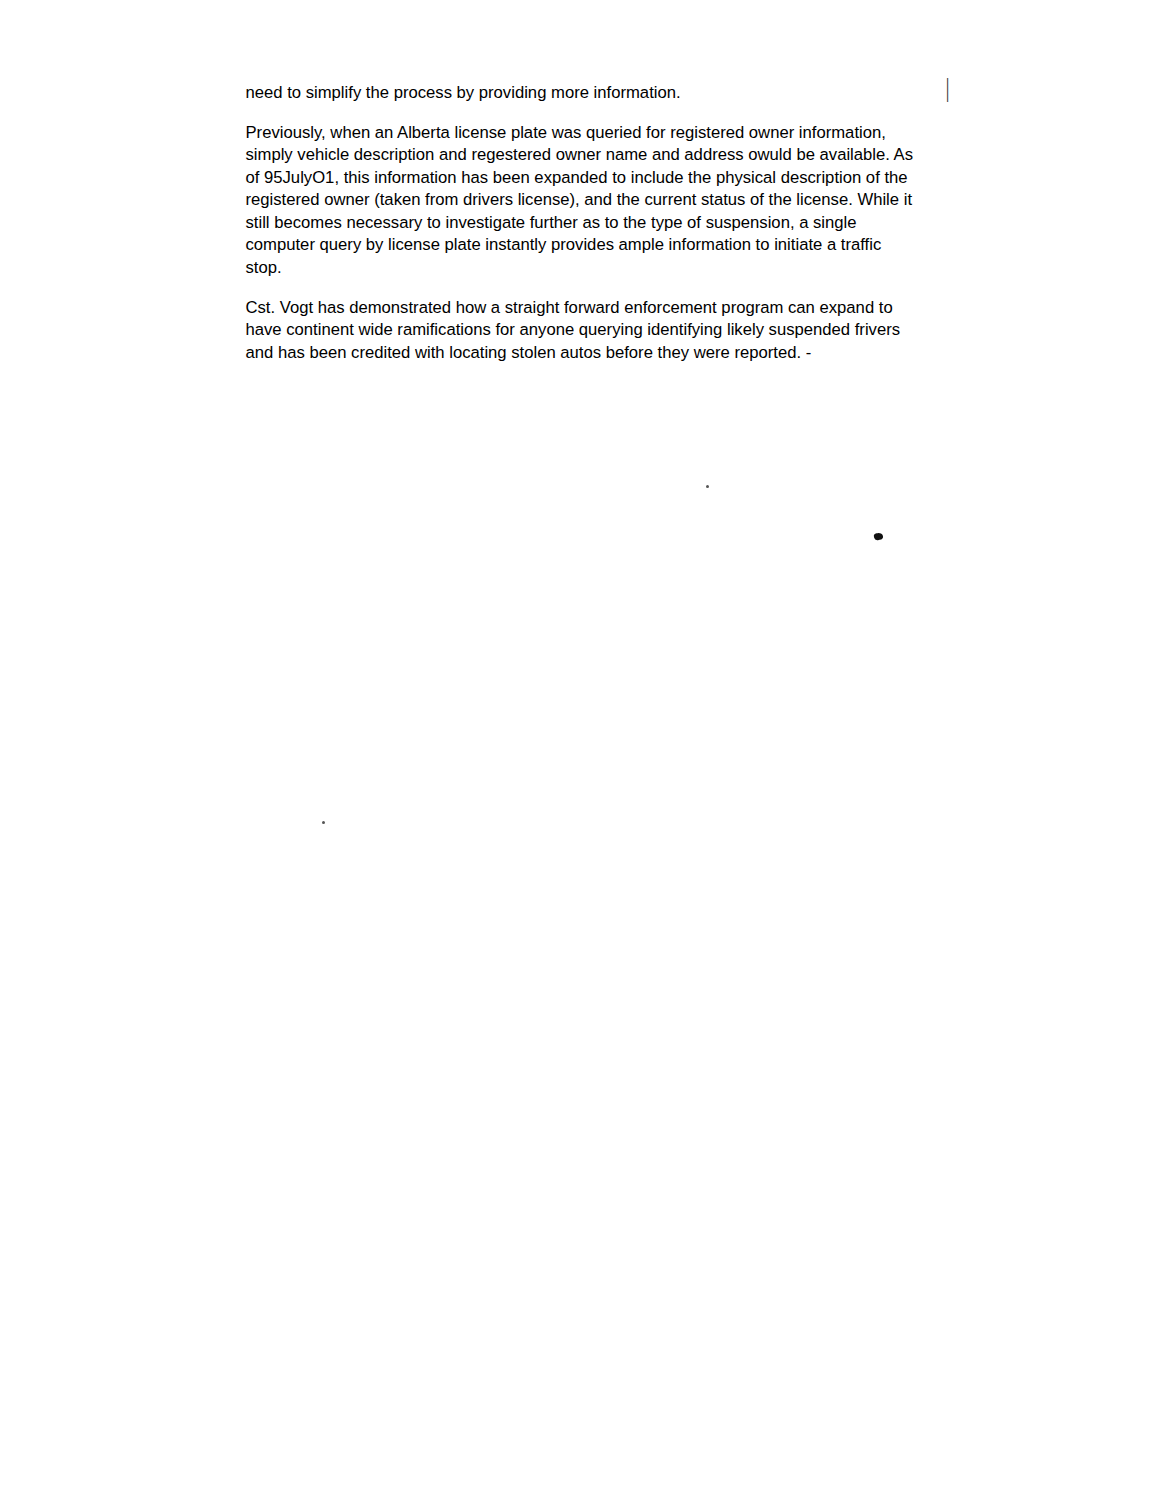||
need to simplify the process by providing more information.
Previously, when an Alberta license plate was queried for registered owner information, simply vehicle description and regestered owner name and address owuld be available. As of 95JulyO1, this information has been expanded to include the physical description of the registered owner (taken from drivers license), and the current status of the license. While it still becomes necessary to investigate further as to the type of suspension, a single computer query by license plate instantly provides ample information to initiate a traffic stop.
Cst. Vogt has demonstrated how a straight forward enforcement program can expand to have continent wide ramifications for anyone querying identifying likely suspended frivers and has been credited with locating stolen autos before they were reported. -